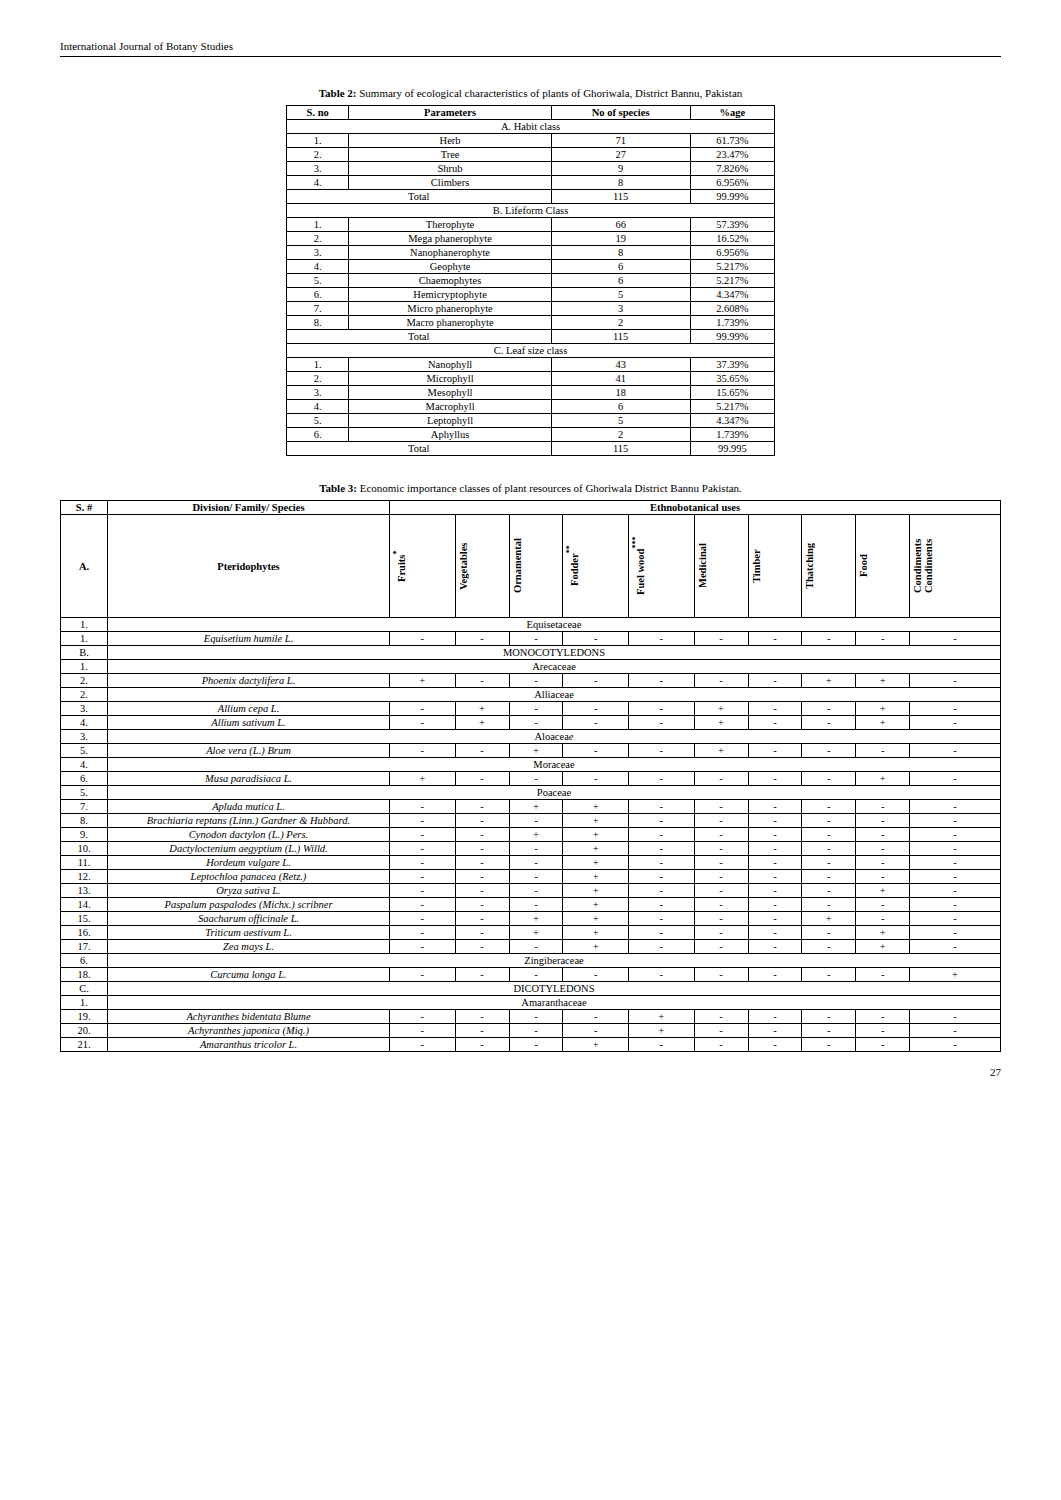International Journal of Botany Studies
Table 2: Summary of ecological characteristics of plants of Ghoriwala, District Bannu, Pakistan
| S. no | Parameters | No of species | %age |
| --- | --- | --- | --- |
| A. Habit class |
| 1. | Herb | 71 | 61.73% |
| 2. | Tree | 27 | 23.47% |
| 3. | Shrub | 9 | 7.826% |
| 4. | Climbers | 8 | 6.956% |
| Total | 115 | 99.99% |
| B. Lifeform Class |
| 1. | Therophyte | 66 | 57.39% |
| 2. | Mega phanerophyte | 19 | 16.52% |
| 3. | Nanophanerophyte | 8 | 6.956% |
| 4. | Geophyte | 6 | 5.217% |
| 5. | Chaemophytes | 6 | 5.217% |
| 6. | Hemicryptophyte | 5 | 4.347% |
| 7. | Micro phanerophyte | 3 | 2.608% |
| 8. | Macro phanerophyte | 2 | 1.739% |
| Total | 115 | 99.99% |
| C. Leaf size class |
| 1. | Nanophyll | 43 | 37.39% |
| 2. | Microphyll | 41 | 35.65% |
| 3. | Mesophyll | 18 | 15.65% |
| 4. | Macrophyll | 6 | 5.217% |
| 5. | Leptophyll | 5 | 4.347% |
| 6. | Aphyllus | 2 | 1.739% |
| Total | 115 | 99.995 |
Table 3: Economic importance classes of plant resources of Ghoriwala District Bannu Pakistan.
| S. # | Division/ Family/ Species | Ethnobotanical uses |
| --- | --- | --- |
| A. | Pteridophytes | Fruits * | Vegetables | Ornamental | Fodder ** | Fuel wood *** | Medicinal | Timber | Thatching | Food | Condiments Condiments |
| 1. | Equisetaceae |
| 1. | Equisetium humile L. | - | - | - | - | - | - | - | - | - | - |
| B. | MONOCOTYLEDONS |
| 1. | Arecaceae |
| 2. | Phoenix dactylifera L. | + | - | - | - | - | - | - | + | + | - |
| 2. | Alliaceae |
| 3. | Allium cepa L. | - | + | - | - | - | + | - | - | + | - |
| 4. | Allium sativum L. | - | + | - | - | - | + | - | - | + | - |
| 3. | Aloacea e |
| 5. | Aloe vera (L.) Brum | - | - | + | - | - | + | - | - | - | - |
| 4. | Moraceae |
| 6. | Musa paradisiaca L. | + | - | - | - | - | - | - | - | + | - |
| 5. | Poaceae |
| 7. | Apluda mutica L. | - | - | + | + | - | - | - | - | - | - |
| 8. | Brachiaria reptans (Linn.) Gardner & Hubbard. | - | - | - | + | - | - | - | - | - | - |
| 9. | Cynodon dactylon (L.) Pers. | - | - | + | + | - | - | - | - | - | - |
| 10. | Dactyloctenium aegyptium (L.) Willd. | - | - | - | + | - | - | - | - | - | - |
| 11. | Hordeum vulgare L. | - | - | - | + | - | - | - | - | - | - |
| 12. | Leptochloa panacea (Retz.) | - | - | - | + | - | - | - | - | - | - |
| 13. | Oryza sativa L. | - | - | - | + | - | - | - | - | + | - |
| 14. | Paspalum paspalodes (Michx.) scribner | - | - | - | + | - | - | - | - | - | - |
| 15. | Saacharum officinale L. | - | - | + | + | - | - | - | + | - | - |
| 16. | Triticum aestivum L. | - | - | + | + | - | - | - | - | + | - |
| 17. | Zea mays L. | - | - | - | + | - | - | - | - | + | - |
| 6. | Zingiberaceae |
| 18. | Curcuma longa L. | - | - | - | - | - | - | - | - | - | + |
| C. | DICOTYLEDONS |
| 1. | Amaranthaceae |
| 19. | Achyranthes bidentata Blume | - | - | - | - | + | - | - | - | - | - |
| 20. | Achyranthes japonica (Miq.) | - | - | - | - | + | - | - | - | - | - |
| 21. | Amaranthus tricolor L. | - | - | - | + | - | - | - | - | - | - |
27